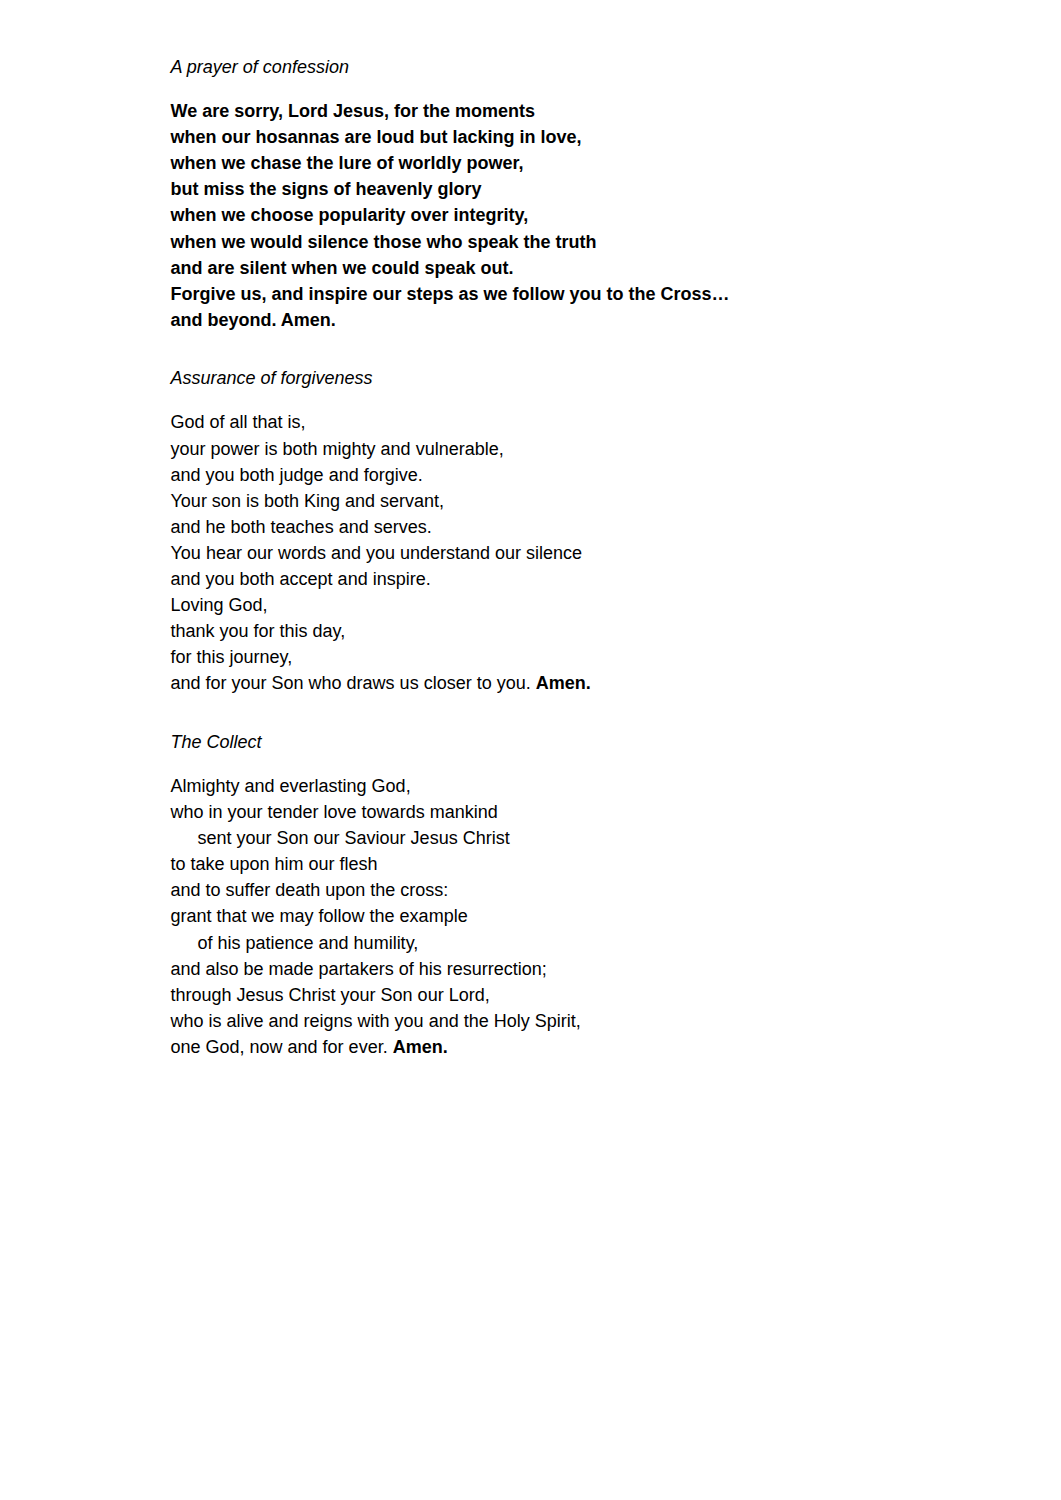A prayer of confession
We are sorry, Lord Jesus, for the moments
when our hosannas are loud but lacking in love,
when we chase the lure of worldly power,
but miss the signs of heavenly glory
when we choose popularity over integrity,
when we would silence those who speak the truth
and are silent when we could speak out.
Forgive us, and inspire our steps as we follow you to the Cross…
and beyond. Amen.
Assurance of forgiveness
God of all that is,
your power is both mighty and vulnerable,
and you both judge and forgive.
Your son is both King and servant,
and he both teaches and serves.
You hear our words and you understand our silence
and you both accept and inspire.
Loving God,
thank you for this day,
for this journey,
and for your Son who draws us closer to you. Amen.
The Collect
Almighty and everlasting God,
who in your tender love towards mankind
sent your Son our Saviour Jesus Christ
to take upon him our flesh
and to suffer death upon the cross:
grant that we may follow the example
of his patience and humility,
and also be made partakers of his resurrection;
through Jesus Christ your Son our Lord,
who is alive and reigns with you and the Holy Spirit,
one God, now and for ever. Amen.